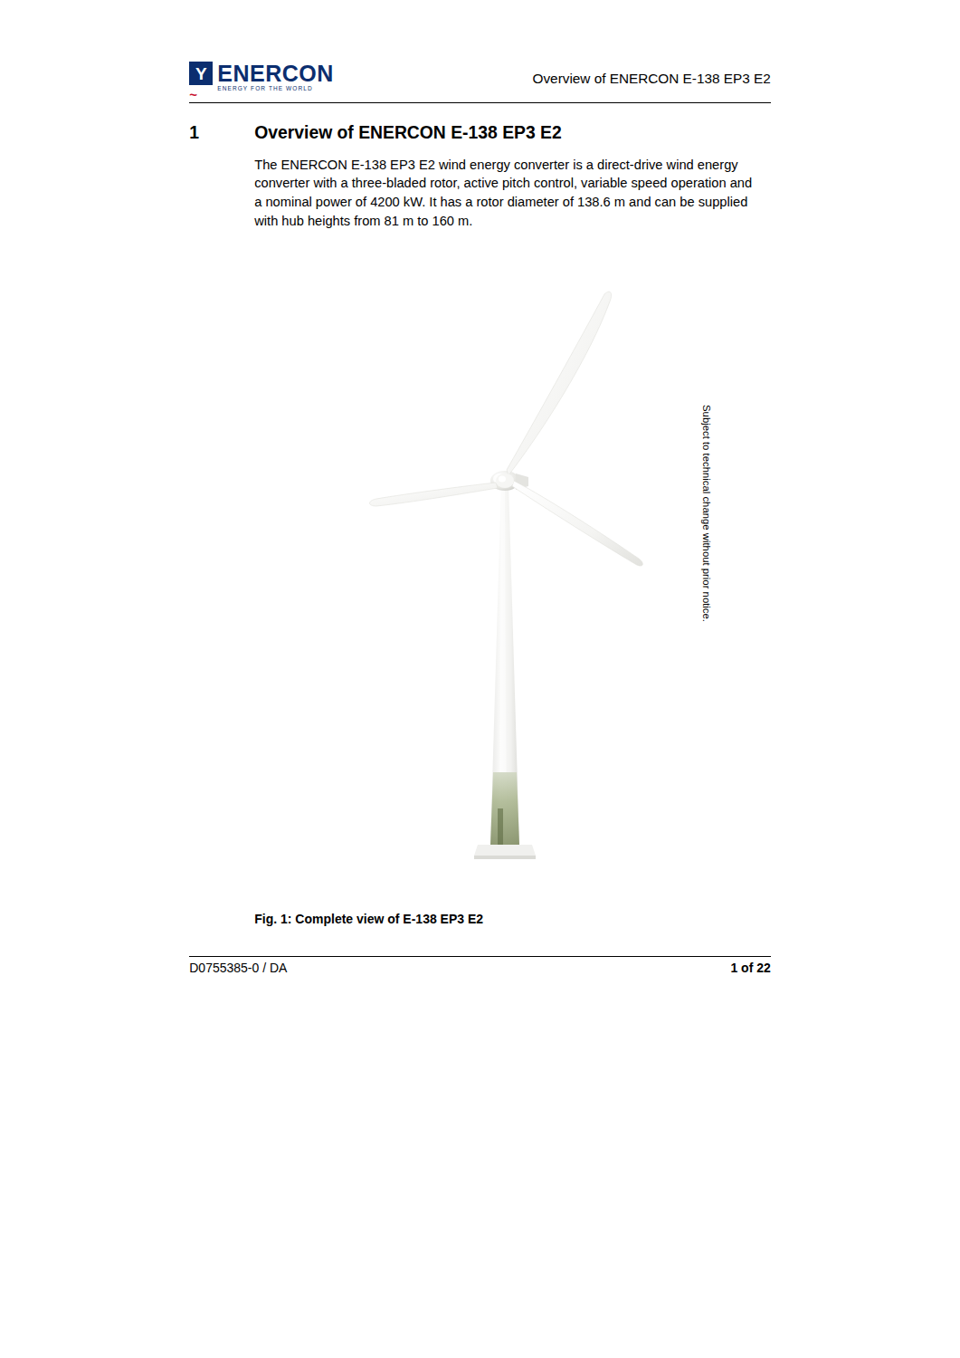Y
ENERCON
ENERGY FOR THE WORLD
~
Overview of ENERCON E-138 EP3 E2
1 Overview of ENERCON E-138 EP3 E2
The ENERCON E-138 EP3 E2 wind energy converter is a direct-drive wind energy converter with a three-bladed rotor, active pitch control, variable speed operation and a nominal power of 4200 kW. It has a rotor diameter of 138.6 m and can be supplied with hub heights from 81 m to 160 m.
Fig. 1: Complete view of E-138 EP3 E2
Subject to technical change without prior notice.
D0755385-0 / DA
1 of 22